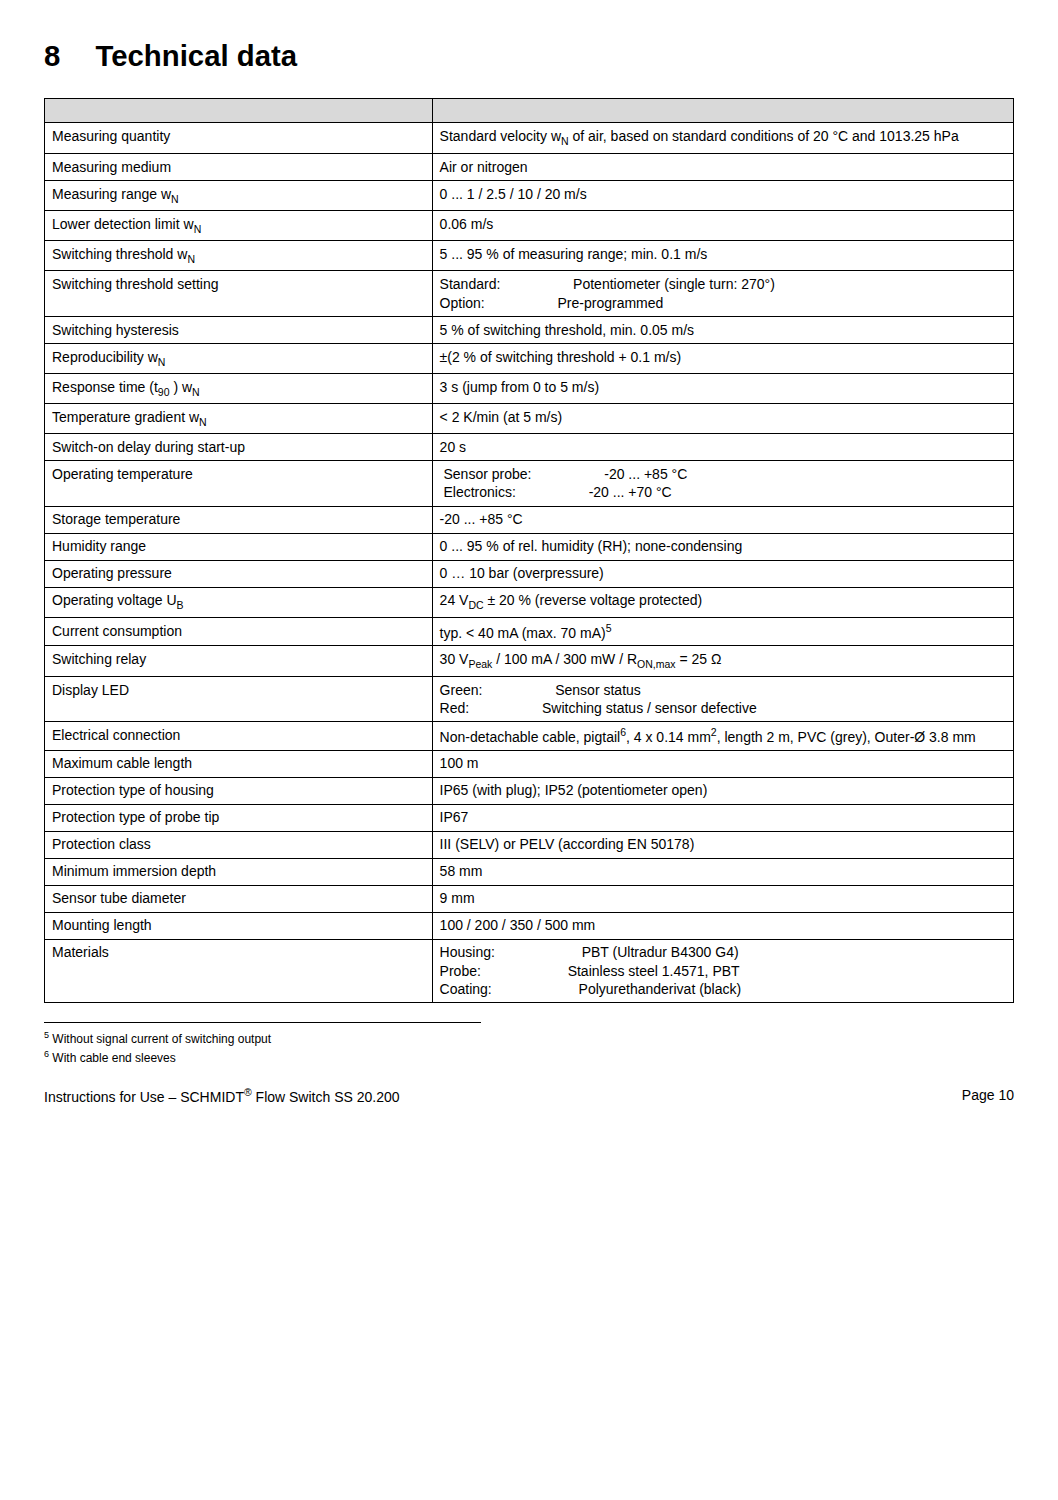8 Technical data
| Measuring quantity | Standard velocity w N of air, based on standard conditions of 20 °C and 1013.25 hPa |
| Measuring medium | Air or nitrogen |
| Measuring range w N | 0 ... 1 / 2.5 / 10 / 20 m/s |
| Lower detection limit w N | 0.06 m/s |
| Switching threshold w N | 5 ... 95 % of measuring range; min. 0.1 m/s |
| Switching threshold setting | Standard: Potentiometer (single turn: 270°) Option: Pre-programmed |
| Switching hysteresis | 5 % of switching threshold, min. 0.05 m/s |
| Reproducibility w N | ±(2 % of switching threshold + 0.1 m/s) |
| Response time (t 90 ) w N | 3 s (jump from 0 to 5 m/s) |
| Temperature gradient w N | < 2 K/min (at 5 m/s) |
| Switch-on delay during start-up | 20 s |
| Operating temperature | Sensor probe: -20 ... +85 °C Electronics: -20 ... +70 °C |
| Storage temperature | -20 ... +85 °C |
| Humidity range | 0 ... 95 % of rel. humidity (RH); none-condensing |
| Operating pressure | 0 … 10 bar (overpressure) |
| Operating voltage U B | 24 V DC ± 20 % (reverse voltage protected) |
| Current consumption | typ. < 40 mA (max. 70 mA) 5 |
| Switching relay | 30 V Peak / 100 mA / 300 mW / R ON,max = 25 Ω |
| Display LED | Green: Sensor status Red: Switching status / sensor defective |
| Electrical connection | Non-detachable cable, pigtail 6 , 4 x 0.14 mm 2 , length 2 m, PVC (grey), Outer-Ø 3.8 mm |
| Maximum cable length | 100 m |
| Protection type of housing | IP65 (with plug); IP52 (potentiometer open) |
| Protection type of probe tip | IP67 |
| Protection class | III (SELV) or PELV (according EN 50178) |
| Minimum immersion depth | 58 mm |
| Sensor tube diameter | 9 mm |
| Mounting length | 100 / 200 / 350 / 500 mm |
| Materials | Housing: PBT (Ultradur B4300 G4) Probe: Stainless steel 1.4571, PBT Coating: Polyurethanderivat (black) |
5 Without signal current of switching output
6 With cable end sleeves
Instructions for Use – SCHMIDT® Flow Switch SS 20.200 Page 10